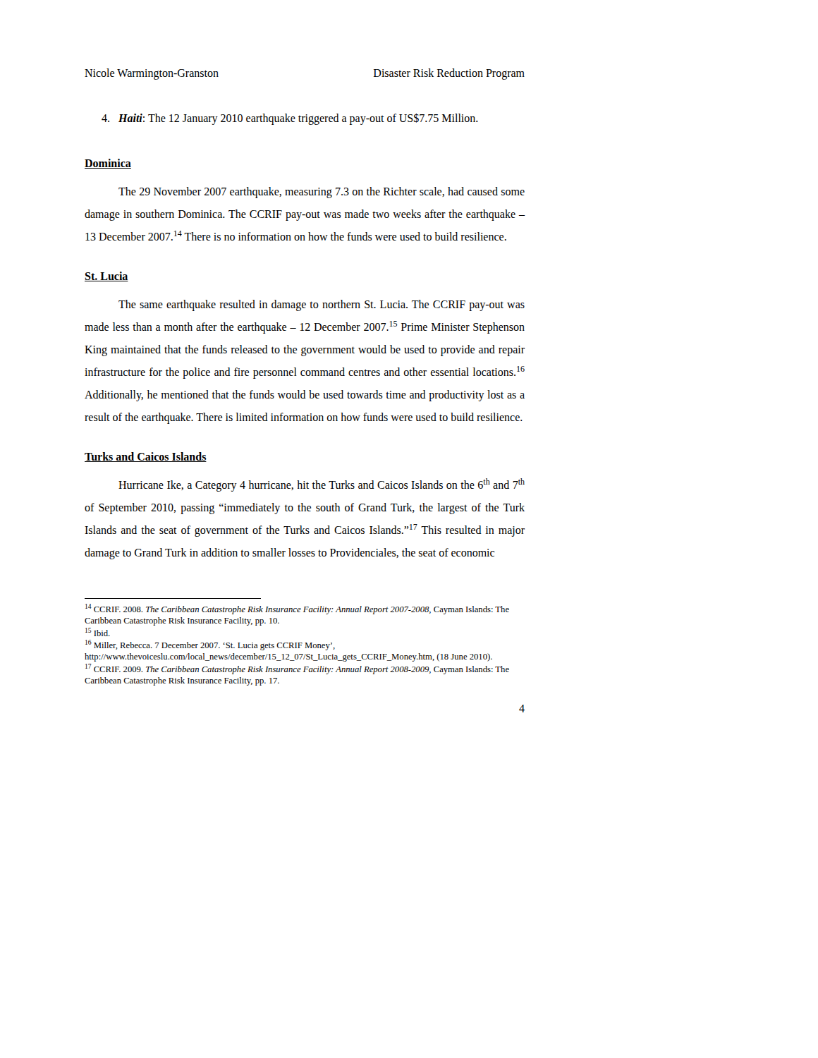Nicole Warmington-Granston
Disaster Risk Reduction Program
Haiti: The 12 January 2010 earthquake triggered a pay-out of US$7.75 Million.
Dominica
The 29 November 2007 earthquake, measuring 7.3 on the Richter scale, had caused some damage in southern Dominica. The CCRIF pay-out was made two weeks after the earthquake – 13 December 2007.14 There is no information on how the funds were used to build resilience.
St. Lucia
The same earthquake resulted in damage to northern St. Lucia. The CCRIF pay-out was made less than a month after the earthquake – 12 December 2007.15 Prime Minister Stephenson King maintained that the funds released to the government would be used to provide and repair infrastructure for the police and fire personnel command centres and other essential locations.16 Additionally, he mentioned that the funds would be used towards time and productivity lost as a result of the earthquake. There is limited information on how funds were used to build resilience.
Turks and Caicos Islands
Hurricane Ike, a Category 4 hurricane, hit the Turks and Caicos Islands on the 6th and 7th of September 2010, passing “immediately to the south of Grand Turk, the largest of the Turk Islands and the seat of government of the Turks and Caicos Islands.”17 This resulted in major damage to Grand Turk in addition to smaller losses to Providenciales, the seat of economic
14 CCRIF. 2008. The Caribbean Catastrophe Risk Insurance Facility: Annual Report 2007-2008, Cayman Islands: The Caribbean Catastrophe Risk Insurance Facility, pp. 10.
15 Ibid.
16 Miller, Rebecca. 7 December 2007. ‘St. Lucia gets CCRIF Money’, http://www.thevoiceslu.com/local_news/december/15_12_07/St_Lucia_gets_CCRIF_Money.htm, (18 June 2010).
17 CCRIF. 2009. The Caribbean Catastrophe Risk Insurance Facility: Annual Report 2008-2009, Cayman Islands: The Caribbean Catastrophe Risk Insurance Facility, pp. 17.
4